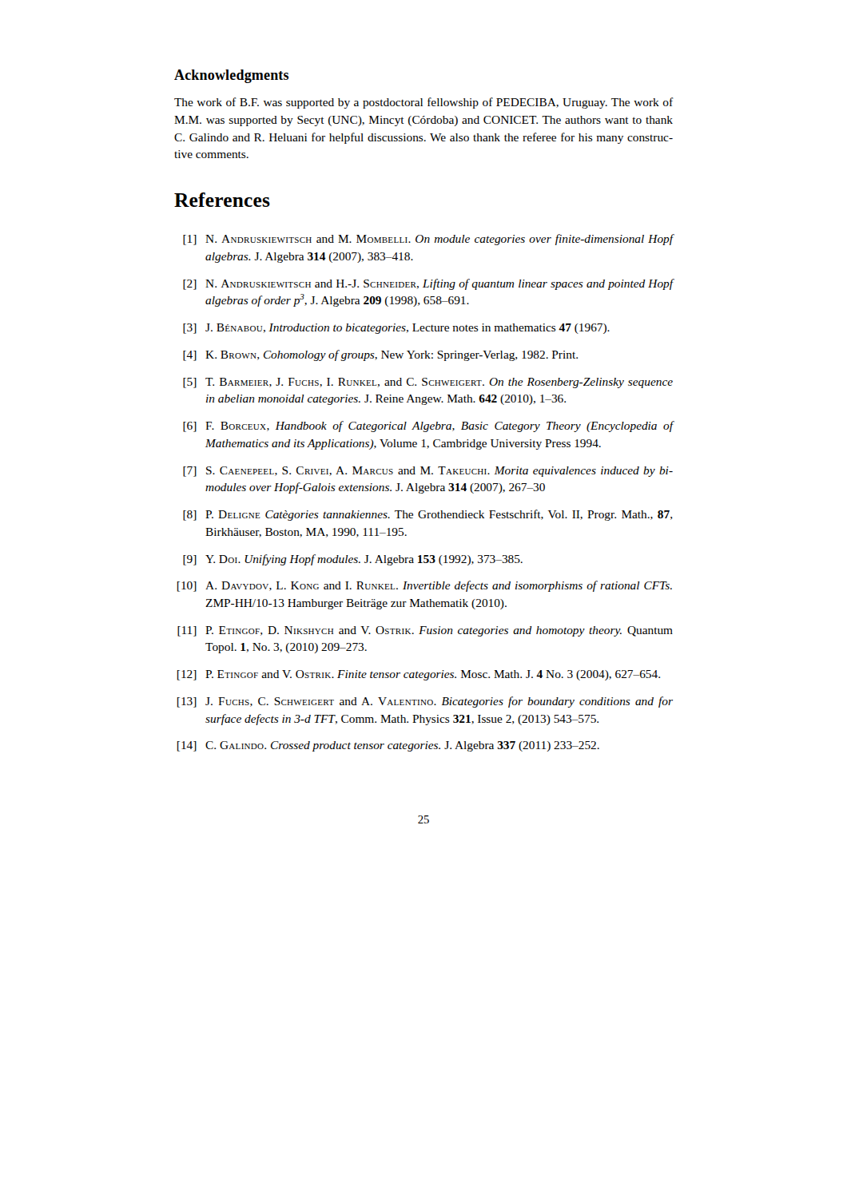Acknowledgments
The work of B.F. was supported by a postdoctoral fellowship of PEDECIBA, Uruguay. The work of M.M. was supported by Secyt (UNC), Mincyt (Córdoba) and CONICET. The authors want to thank C. Galindo and R. Heluani for helpful discussions. We also thank the referee for his many constructive comments.
References
N. Andruskiewitsch and M. Mombelli. On module categories over finite-dimensional Hopf algebras. J. Algebra 314 (2007), 383–418.
N. Andruskiewitsch and H.-J. Schneider, Lifting of quantum linear spaces and pointed Hopf algebras of order p3, J. Algebra 209 (1998), 658–691.
J. Bénabou, Introduction to bicategories, Lecture notes in mathematics 47 (1967).
K. Brown, Cohomology of groups, New York: Springer-Verlag, 1982. Print.
T. Barmeier, J. Fuchs, I. Runkel, and C. Schweigert. On the Rosenberg-Zelinsky sequence in abelian monoidal categories. J. Reine Angew. Math. 642 (2010), 1–36.
F. Borceux, Handbook of Categorical Algebra, Basic Category Theory (Encyclopedia of Mathematics and its Applications), Volume 1, Cambridge University Press 1994.
S. Caenepeel, S. Crivei, A. Marcus and M. Takeuchi. Morita equivalences induced by bimodules over Hopf-Galois extensions. J. Algebra 314 (2007), 267–30
P. Deligne Catègories tannakiennes. The Grothendieck Festschrift, Vol. II, Progr. Math., 87, Birkhäuser, Boston, MA, 1990, 111–195.
Y. Doi. Unifying Hopf modules. J. Algebra 153 (1992), 373–385.
A. Davydov, L. Kong and I. Runkel. Invertible defects and isomorphisms of rational CFTs. ZMP-HH/10-13 Hamburger Beiträge zur Mathematik (2010).
P. Etingof, D. Nikshych and V. Ostrik. Fusion categories and homotopy theory. Quantum Topol. 1, No. 3, (2010) 209–273.
P. Etingof and V. Ostrik. Finite tensor categories. Mosc. Math. J. 4 No. 3 (2004), 627–654.
J. Fuchs, C. Schweigert and A. Valentino. Bicategories for boundary conditions and for surface defects in 3-d TFT, Comm. Math. Physics 321, Issue 2, (2013) 543–575.
C. Galindo. Crossed product tensor categories. J. Algebra 337 (2011) 233–252.
25